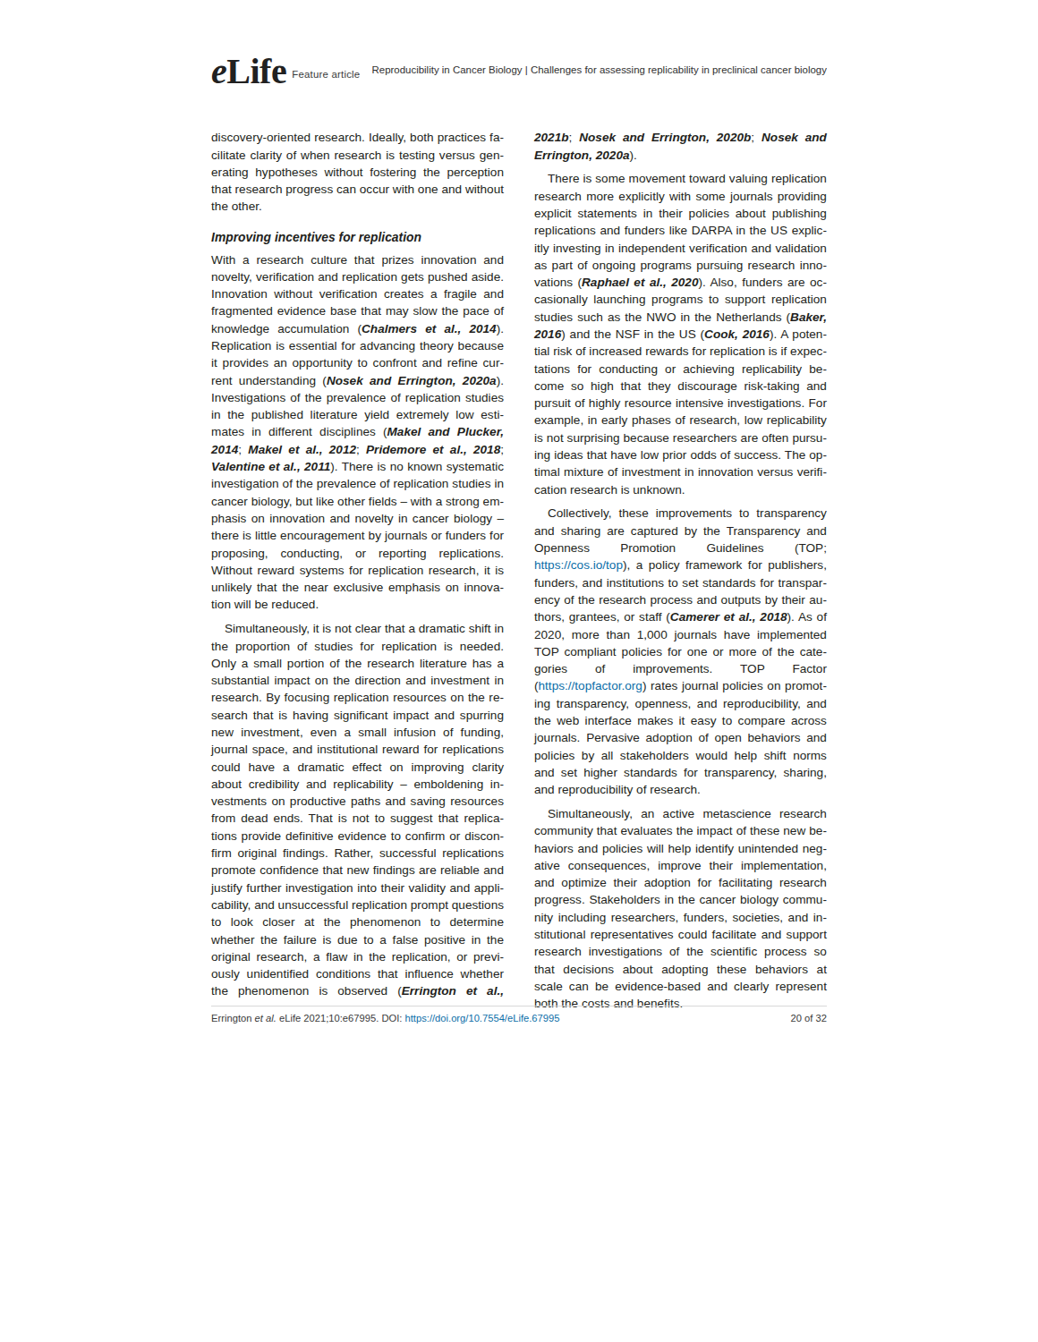e Life Feature article
Reproducibility in Cancer Biology | Challenges for assessing replicability in preclinical cancer biology
discovery-oriented research. Ideally, both practices facilitate clarity of when research is testing versus generating hypotheses without fostering the perception that research progress can occur with one and without the other.
Improving incentives for replication
With a research culture that prizes innovation and novelty, verification and replication gets pushed aside. Innovation without verification creates a fragile and fragmented evidence base that may slow the pace of knowledge accumulation (Chalmers et al., 2014). Replication is essential for advancing theory because it provides an opportunity to confront and refine current understanding (Nosek and Errington, 2020a). Investigations of the prevalence of replication studies in the published literature yield extremely low estimates in different disciplines (Makel and Plucker, 2014; Makel et al., 2012; Pridemore et al., 2018; Valentine et al., 2011). There is no known systematic investigation of the prevalence of replication studies in cancer biology, but like other fields – with a strong emphasis on innovation and novelty in cancer biology – there is little encouragement by journals or funders for proposing, conducting, or reporting replications. Without reward systems for replication research, it is unlikely that the near exclusive emphasis on innovation will be reduced.
Simultaneously, it is not clear that a dramatic shift in the proportion of studies for replication is needed. Only a small portion of the research literature has a substantial impact on the direction and investment in research. By focusing replication resources on the research that is having significant impact and spurring new investment, even a small infusion of funding, journal space, and institutional reward for replications could have a dramatic effect on improving clarity about credibility and replicability – emboldening investments on productive paths and saving resources from dead ends. That is not to suggest that replications provide definitive evidence to confirm or disconfirm original findings. Rather, successful replications promote confidence that new findings are reliable and justify further investigation into their validity and applicability, and unsuccessful replication prompt questions to look closer at the phenomenon to determine whether the failure is due to a false positive in the original research, a flaw in the replication, or previously unidentified conditions that influence whether the phenomenon is observed (Errington et al., 2021b; Nosek and Errington, 2020b; Nosek and Errington, 2020a).
There is some movement toward valuing replication research more explicitly with some journals providing explicit statements in their policies about publishing replications and funders like DARPA in the US explicitly investing in independent verification and validation as part of ongoing programs pursuing research innovations (Raphael et al., 2020). Also, funders are occasionally launching programs to support replication studies such as the NWO in the Netherlands (Baker, 2016) and the NSF in the US (Cook, 2016). A potential risk of increased rewards for replication is if expectations for conducting or achieving replicability become so high that they discourage risk-taking and pursuit of highly resource intensive investigations. For example, in early phases of research, low replicability is not surprising because researchers are often pursuing ideas that have low prior odds of success. The optimal mixture of investment in innovation versus verification research is unknown.
Collectively, these improvements to transparency and sharing are captured by the Transparency and Openness Promotion Guidelines (TOP; https://cos.io/top), a policy framework for publishers, funders, and institutions to set standards for transparency of the research process and outputs by their authors, grantees, or staff (Camerer et al., 2018). As of 2020, more than 1,000 journals have implemented TOP compliant policies for one or more of the categories of improvements. TOP Factor (https://topfactor.org) rates journal policies on promoting transparency, openness, and reproducibility, and the web interface makes it easy to compare across journals. Pervasive adoption of open behaviors and policies by all stakeholders would help shift norms and set higher standards for transparency, sharing, and reproducibility of research.
Simultaneously, an active metascience research community that evaluates the impact of these new behaviors and policies will help identify unintended negative consequences, improve their implementation, and optimize their adoption for facilitating research progress. Stakeholders in the cancer biology community including researchers, funders, societies, and institutional representatives could facilitate and support research investigations of the scientific process so that decisions about adopting these behaviors at scale can be evidence-based and clearly represent both the costs and benefits.
Errington et al. eLife 2021;10:e67995. DOI: https://doi.org/10.7554/eLife.67995
20 of 32